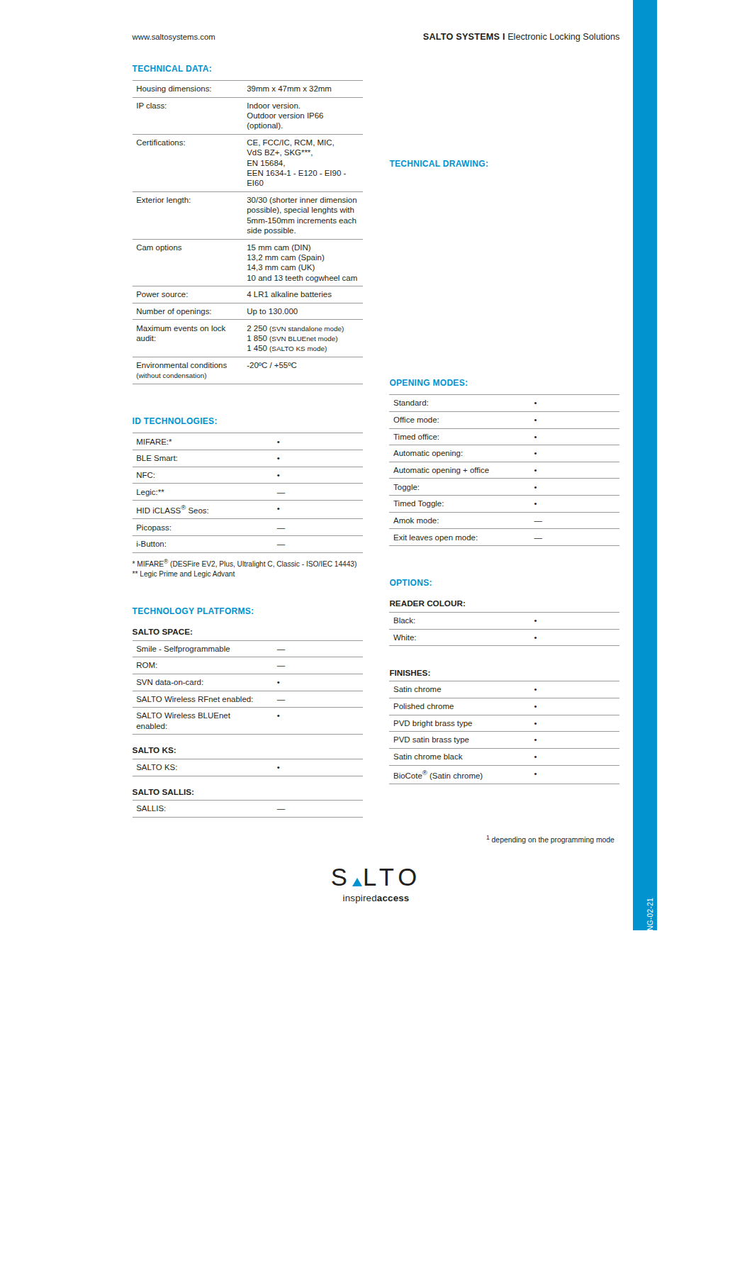TECHNICAL SPECIFICATIONS - NEO EUROPEAN PROFILE CYLINDER - Datasheet-NxE2xxx-ENG-02-21
www.saltosystems.com
SALTO SYSTEMS I Electronic Locking Solutions
TECHNICAL DATA:
| Housing dimensions: | 39mm x 47mm x 32mm |
| IP class: | Indoor version. Outdoor version IP66 (optional). |
| Certifications: | CE, FCC/IC, RCM, MIC, VdS BZ+, SKG***, EN 15684, EEN 1634-1 - E120 - EI90 - EI60 |
| Exterior length: | 30/30 (shorter inner dimension possible), special lenghts with 5mm-150mm increments each side possible. |
| Cam options | 15 mm cam (DIN) 13,2 mm cam (Spain) 14,3 mm cam (UK) 10 and 13 teeth cogwheel cam |
| Power source: | 4 LR1 alkaline batteries |
| Number of openings: | Up to 130.000 |
| Maximum events on lock audit: | 2 250 (SVN standalone mode) 1 850 (SVN BLUEnet mode) 1 450 (SALTO KS mode) |
| Environmental conditions (without condensation) | -20ºC / +55ºC |
ID TECHNOLOGIES:
| MIFARE:* | • |
| BLE Smart: | • |
| NFC: | • |
| Legic:** | — |
| HID iCLASS ® Seos: | • |
| Picopass: | — |
| i-Button: | — |
* MIFARE® (DESFire EV2, Plus, Ultralight C, Classic - ISO/IEC 14443)
** Legic Prime and Legic Advant
TECHNOLOGY PLATFORMS:
SALTO SPACE:
| Smile - Selfprogrammable | — |
| ROM: | — |
| SVN data-on-card: | • |
| SALTO Wireless RFnet enabled: | — |
| SALTO Wireless BLUEnet enabled: | • |
SALTO KS:
| SALTO KS: | • |
SALTO SALLIS:
| SALLIS: | — |
TECHNICAL DRAWING:
OPENING MODES:
| Standard: | • |
| Office mode: | • |
| Timed office: | • |
| Automatic opening: | • |
| Automatic opening + office | • |
| Toggle: | • |
| Timed Toggle: | • |
| Amok mode: | — |
| Exit leaves open mode: | — |
OPTIONS:
READER COLOUR:
| Black: | • |
| White: | • |
FINISHES:
| Satin chrome | • |
| Polished chrome | • |
| PVD bright brass type | • |
| PVD satin brass type | • |
| Satin chrome black | • |
| BioCote ® (Satin chrome) | • |
1 depending on the programming mode
S LTO
inspiredaccess